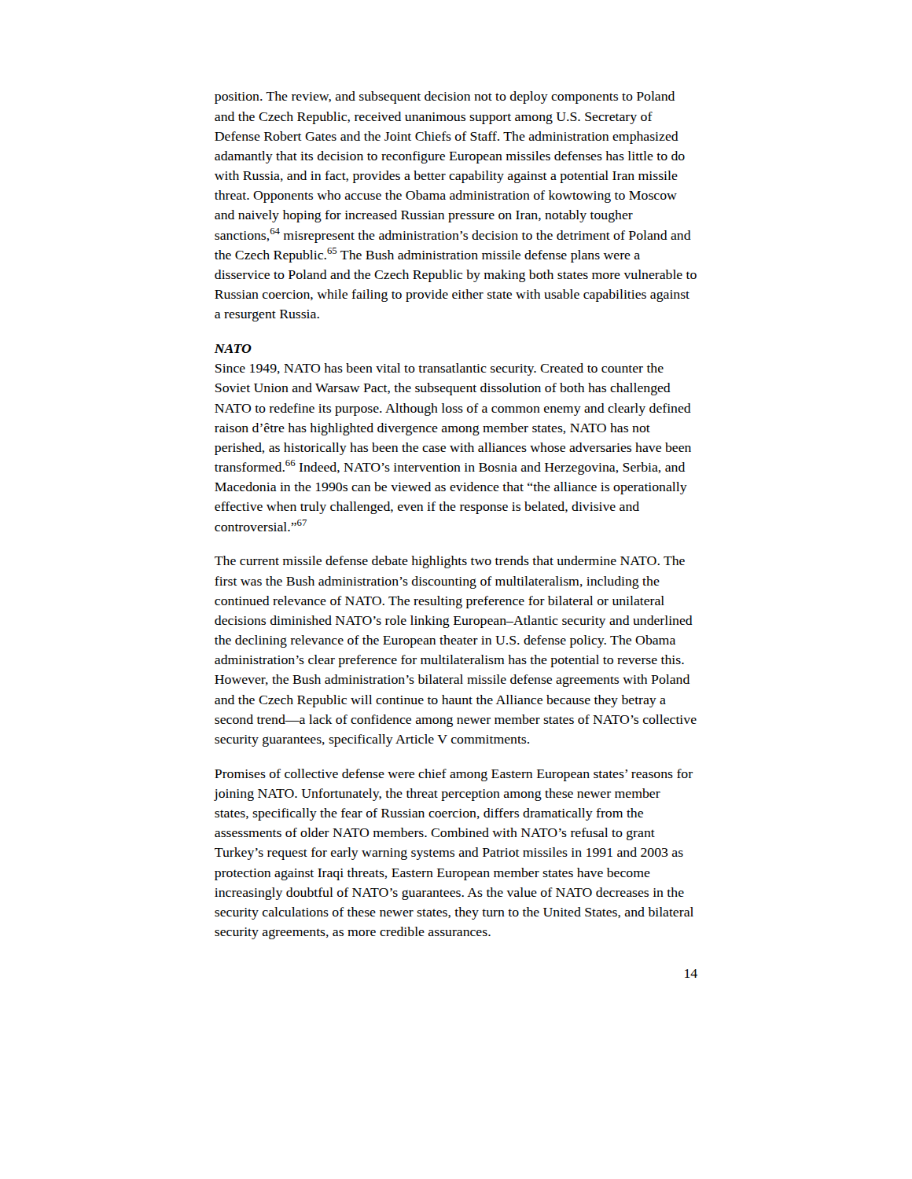position. The review, and subsequent decision not to deploy components to Poland and the Czech Republic, received unanimous support among U.S. Secretary of Defense Robert Gates and the Joint Chiefs of Staff. The administration emphasized adamantly that its decision to reconfigure European missiles defenses has little to do with Russia, and in fact, provides a better capability against a potential Iran missile threat. Opponents who accuse the Obama administration of kowtowing to Moscow and naively hoping for increased Russian pressure on Iran, notably tougher sanctions,64 misrepresent the administration’s decision to the detriment of Poland and the Czech Republic.65 The Bush administration missile defense plans were a disservice to Poland and the Czech Republic by making both states more vulnerable to Russian coercion, while failing to provide either state with usable capabilities against a resurgent Russia.
NATO
Since 1949, NATO has been vital to transatlantic security. Created to counter the Soviet Union and Warsaw Pact, the subsequent dissolution of both has challenged NATO to redefine its purpose. Although loss of a common enemy and clearly defined raison d’être has highlighted divergence among member states, NATO has not perished, as historically has been the case with alliances whose adversaries have been transformed.66 Indeed, NATO’s intervention in Bosnia and Herzegovina, Serbia, and Macedonia in the 1990s can be viewed as evidence that “the alliance is operationally effective when truly challenged, even if the response is belated, divisive and controversial.”67
The current missile defense debate highlights two trends that undermine NATO. The first was the Bush administration’s discounting of multilateralism, including the continued relevance of NATO. The resulting preference for bilateral or unilateral decisions diminished NATO’s role linking European–Atlantic security and underlined the declining relevance of the European theater in U.S. defense policy. The Obama administration’s clear preference for multilateralism has the potential to reverse this. However, the Bush administration’s bilateral missile defense agreements with Poland and the Czech Republic will continue to haunt the Alliance because they betray a second trend—a lack of confidence among newer member states of NATO’s collective security guarantees, specifically Article V commitments.
Promises of collective defense were chief among Eastern European states’ reasons for joining NATO. Unfortunately, the threat perception among these newer member states, specifically the fear of Russian coercion, differs dramatically from the assessments of older NATO members. Combined with NATO’s refusal to grant Turkey’s request for early warning systems and Patriot missiles in 1991 and 2003 as protection against Iraqi threats, Eastern European member states have become increasingly doubtful of NATO’s guarantees. As the value of NATO decreases in the security calculations of these newer states, they turn to the United States, and bilateral security agreements, as more credible assurances.
14